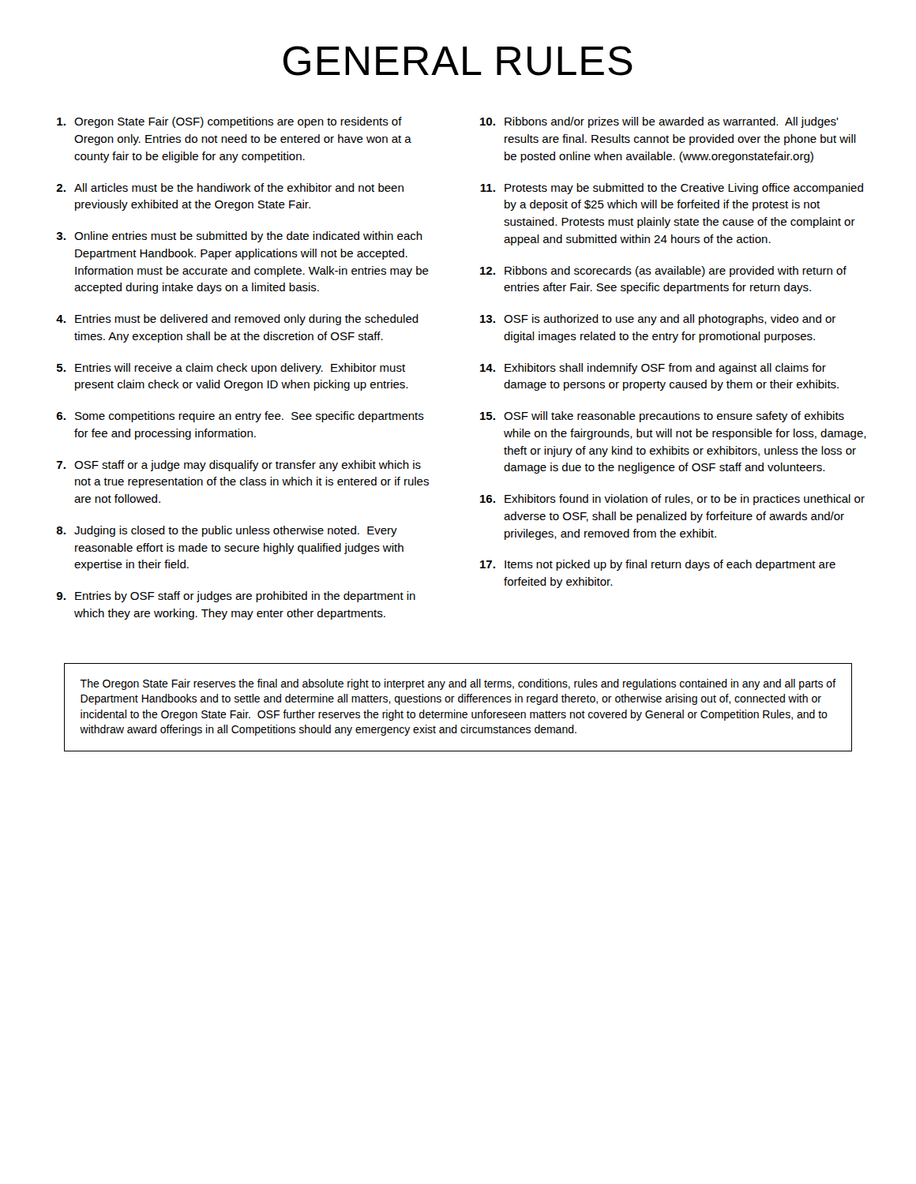GENERAL RULES
Oregon State Fair (OSF) competitions are open to residents of Oregon only. Entries do not need to be entered or have won at a county fair to be eligible for any competition.
All articles must be the handiwork of the exhibitor and not been previously exhibited at the Oregon State Fair.
Online entries must be submitted by the date indicated within each Department Handbook. Paper applications will not be accepted. Information must be accurate and complete. Walk-in entries may be accepted during intake days on a limited basis.
Entries must be delivered and removed only during the scheduled times. Any exception shall be at the discretion of OSF staff.
Entries will receive a claim check upon delivery. Exhibitor must present claim check or valid Oregon ID when picking up entries.
Some competitions require an entry fee. See specific departments for fee and processing information.
OSF staff or a judge may disqualify or transfer any exhibit which is not a true representation of the class in which it is entered or if rules are not followed.
Judging is closed to the public unless otherwise noted. Every reasonable effort is made to secure highly qualified judges with expertise in their field.
Entries by OSF staff or judges are prohibited in the department in which they are working. They may enter other departments.
Ribbons and/or prizes will be awarded as warranted. All judges' results are final. Results cannot be provided over the phone but will be posted online when available. (www.oregonstatefair.org)
Protests may be submitted to the Creative Living office accompanied by a deposit of $25 which will be forfeited if the protest is not sustained. Protests must plainly state the cause of the complaint or appeal and submitted within 24 hours of the action.
Ribbons and scorecards (as available) are provided with return of entries after Fair. See specific departments for return days.
OSF is authorized to use any and all photographs, video and or digital images related to the entry for promotional purposes.
Exhibitors shall indemnify OSF from and against all claims for damage to persons or property caused by them or their exhibits.
OSF will take reasonable precautions to ensure safety of exhibits while on the fairgrounds, but will not be responsible for loss, damage, theft or injury of any kind to exhibits or exhibitors, unless the loss or damage is due to the negligence of OSF staff and volunteers.
Exhibitors found in violation of rules, or to be in practices unethical or adverse to OSF, shall be penalized by forfeiture of awards and/or privileges, and removed from the exhibit.
Items not picked up by final return days of each department are forfeited by exhibitor.
The Oregon State Fair reserves the final and absolute right to interpret any and all terms, conditions, rules and regulations contained in any and all parts of Department Handbooks and to settle and determine all matters, questions or differences in regard thereto, or otherwise arising out of, connected with or incidental to the Oregon State Fair. OSF further reserves the right to determine unforeseen matters not covered by General or Competition Rules, and to withdraw award offerings in all Competitions should any emergency exist and circumstances demand.